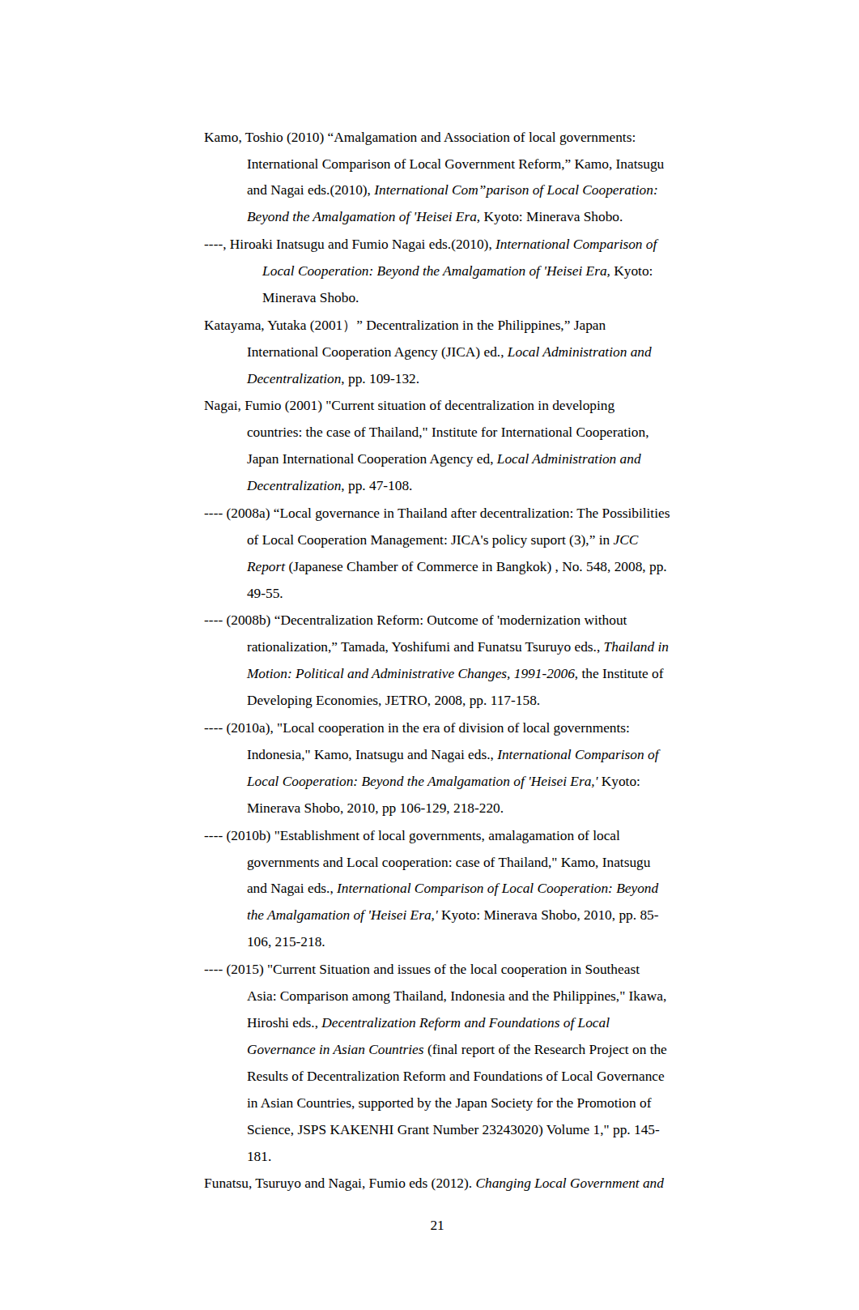Kamo, Toshio (2010) “Amalgamation and Association of local governments: International Comparison of Local Government Reform,” Kamo, Inatsugu and Nagai eds.(2010), International Com”parison of Local Cooperation: Beyond the Amalgamation of 'Heisei Era, Kyoto: Minerava Shobo.
----, Hiroaki Inatsugu and Fumio Nagai eds.(2010), International Comparison of Local Cooperation: Beyond the Amalgamation of 'Heisei Era, Kyoto: Minerava Shobo.
Katayama, Yutaka (2001）” Decentralization in the Philippines,” Japan International Cooperation Agency (JICA) ed., Local Administration and Decentralization, pp. 109-132.
Nagai, Fumio (2001) "Current situation of decentralization in developing countries: the case of Thailand," Institute for International Cooperation, Japan International Cooperation Agency ed, Local Administration and Decentralization, pp. 47-108.
---- (2008a) “Local governance in Thailand after decentralization: The Possibilities of Local Cooperation Management: JICA's policy suport (3),” in JCC Report (Japanese Chamber of Commerce in Bangkok) , No. 548, 2008, pp. 49-55.
---- (2008b) “Decentralization Reform: Outcome of 'modernization without rationalization,” Tamada, Yoshifumi and Funatsu Tsuruyo eds., Thailand in Motion: Political and Administrative Changes, 1991-2006, the Institute of Developing Economies, JETRO, 2008, pp. 117-158.
---- (2010a), "Local cooperation in the era of division of local governments: Indonesia," Kamo, Inatsugu and Nagai eds., International Comparison of Local Cooperation: Beyond the Amalgamation of 'Heisei Era,' Kyoto: Minerava Shobo, 2010, pp 106-129, 218-220.
---- (2010b) "Establishment of local governments, amalagamation of local governments and Local cooperation: case of Thailand," Kamo, Inatsugu and Nagai eds., International Comparison of Local Cooperation: Beyond the Amalgamation of 'Heisei Era,' Kyoto: Minerava Shobo, 2010, pp. 85-106, 215-218.
---- (2015) "Current Situation and issues of the local cooperation in Southeast Asia: Comparison among Thailand, Indonesia and the Philippines," Ikawa, Hiroshi eds., Decentralization Reform and Foundations of Local Governance in Asian Countries (final report of the Research Project on the Results of Decentralization Reform and Foundations of Local Governance in Asian Countries, supported by the Japan Society for the Promotion of Science, JSPS KAKENHI Grant Number 23243020) Volume 1," pp. 145-181.
Funatsu, Tsuruyo and Nagai, Fumio eds (2012). Changing Local Government and
21